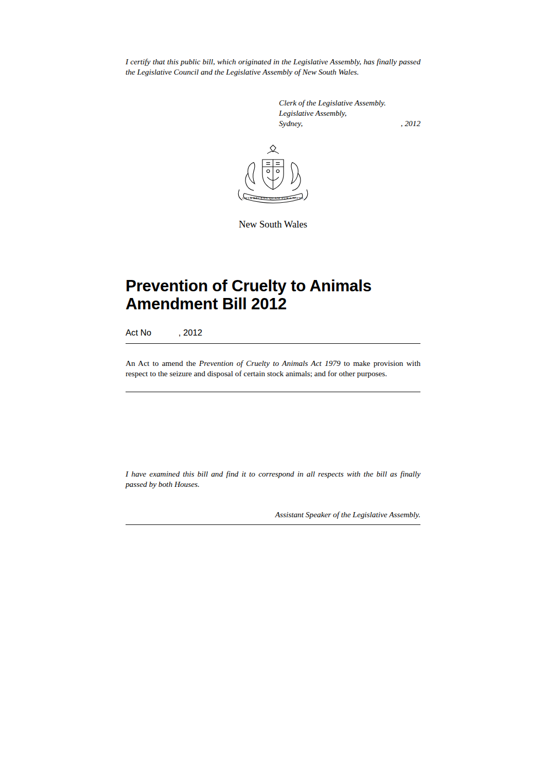I certify that this public bill, which originated in the Legislative Assembly, has finally passed the Legislative Council and the Legislative Assembly of New South Wales.
Clerk of the Legislative Assembly.
Legislative Assembly,
Sydney,, 2012
New South Wales
Prevention of Cruelty to Animals Amendment Bill 2012
Act No , 2012
An Act to amend the Prevention of Cruelty to Animals Act 1979 to make provision with respect to the seizure and disposal of certain stock animals; and for other purposes.
I have examined this bill and find it to correspond in all respects with the bill as finally passed by both Houses.
Assistant Speaker of the Legislative Assembly.